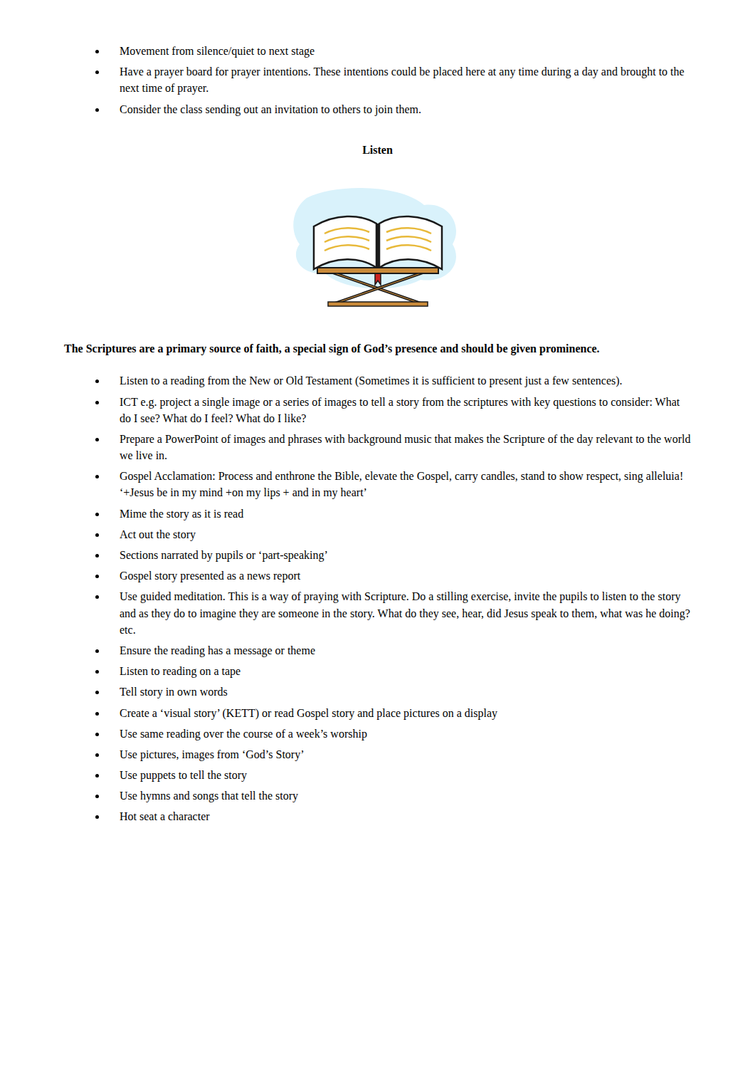Movement from silence/quiet to next stage
Have a prayer board for prayer intentions. These intentions could be placed here at any time during a day and brought to the next time of prayer.
Consider the class sending out an invitation to others to join them.
Listen
The Scriptures are a primary source of faith, a special sign of God’s presence and should be given prominence.
Listen to a reading from the New or Old Testament (Sometimes it is sufficient to present just a few sentences).
ICT e.g. project a single image or a series of images to tell a story from the scriptures with key questions to consider: What do I see? What do I feel? What do I like?
Prepare a PowerPoint of images and phrases with background music that makes the Scripture of the day relevant to the world we live in.
Gospel Acclamation: Process and enthrone the Bible, elevate the Gospel, carry candles, stand to show respect, sing alleluia! ‘+Jesus be in my mind +on my lips + and in my heart’
Mime the story as it is read
Act out the story
Sections narrated by pupils or ‘part-speaking’
Gospel story presented as a news report
Use guided meditation. This is a way of praying with Scripture. Do a stilling exercise, invite the pupils to listen to the story and as they do to imagine they are someone in the story. What do they see, hear, did Jesus speak to them, what was he doing? etc.
Ensure the reading has a message or theme
Listen to reading on a tape
Tell story in own words
Create a ‘visual story’ (KETT) or read Gospel story and place pictures on a display
Use same reading over the course of a week’s worship
Use pictures, images from ‘God’s Story’
Use puppets to tell the story
Use hymns and songs that tell the story
Hot seat a character